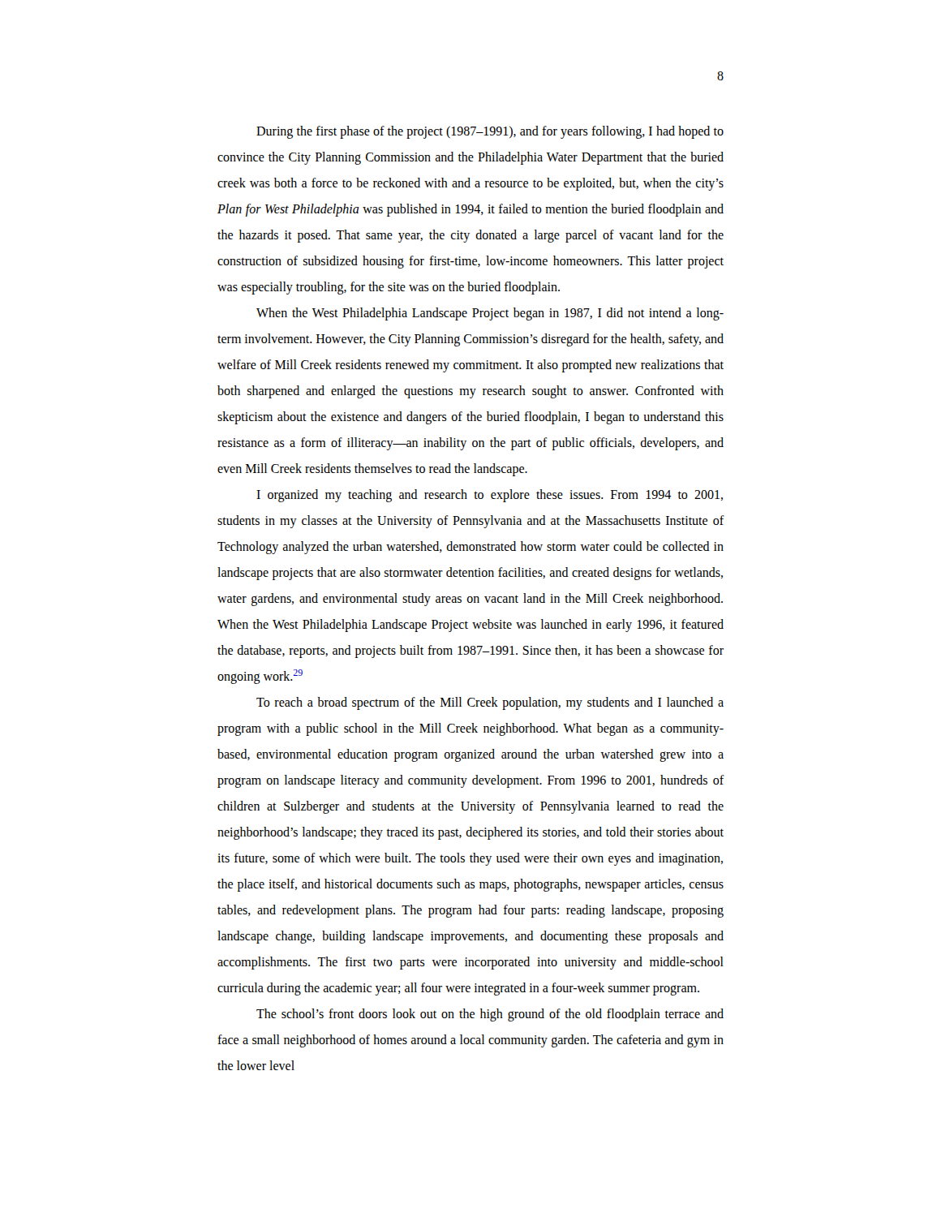8
During the first phase of the project (1987–1991), and for years following, I had hoped to convince the City Planning Commission and the Philadelphia Water Department that the buried creek was both a force to be reckoned with and a resource to be exploited, but, when the city’s Plan for West Philadelphia was published in 1994, it failed to mention the buried floodplain and the hazards it posed. That same year, the city donated a large parcel of vacant land for the construction of subsidized housing for first-time, low-income homeowners. This latter project was especially troubling, for the site was on the buried floodplain.
When the West Philadelphia Landscape Project began in 1987, I did not intend a long-term involvement. However, the City Planning Commission’s disregard for the health, safety, and welfare of Mill Creek residents renewed my commitment. It also prompted new realizations that both sharpened and enlarged the questions my research sought to answer. Confronted with skepticism about the existence and dangers of the buried floodplain, I began to understand this resistance as a form of illiteracy—an inability on the part of public officials, developers, and even Mill Creek residents themselves to read the landscape.
I organized my teaching and research to explore these issues. From 1994 to 2001, students in my classes at the University of Pennsylvania and at the Massachusetts Institute of Technology analyzed the urban watershed, demonstrated how storm water could be collected in landscape projects that are also stormwater detention facilities, and created designs for wetlands, water gardens, and environmental study areas on vacant land in the Mill Creek neighborhood. When the West Philadelphia Landscape Project website was launched in early 1996, it featured the database, reports, and projects built from 1987–1991. Since then, it has been a showcase for ongoing work.29
To reach a broad spectrum of the Mill Creek population, my students and I launched a program with a public school in the Mill Creek neighborhood. What began as a community-based, environmental education program organized around the urban watershed grew into a program on landscape literacy and community development. From 1996 to 2001, hundreds of children at Sulzberger and students at the University of Pennsylvania learned to read the neighborhood’s landscape; they traced its past, deciphered its stories, and told their stories about its future, some of which were built. The tools they used were their own eyes and imagination, the place itself, and historical documents such as maps, photographs, newspaper articles, census tables, and redevelopment plans. The program had four parts: reading landscape, proposing landscape change, building landscape improvements, and documenting these proposals and accomplishments. The first two parts were incorporated into university and middle-school curricula during the academic year; all four were integrated in a four-week summer program.
The school’s front doors look out on the high ground of the old floodplain terrace and face a small neighborhood of homes around a local community garden. The cafeteria and gym in the lower level